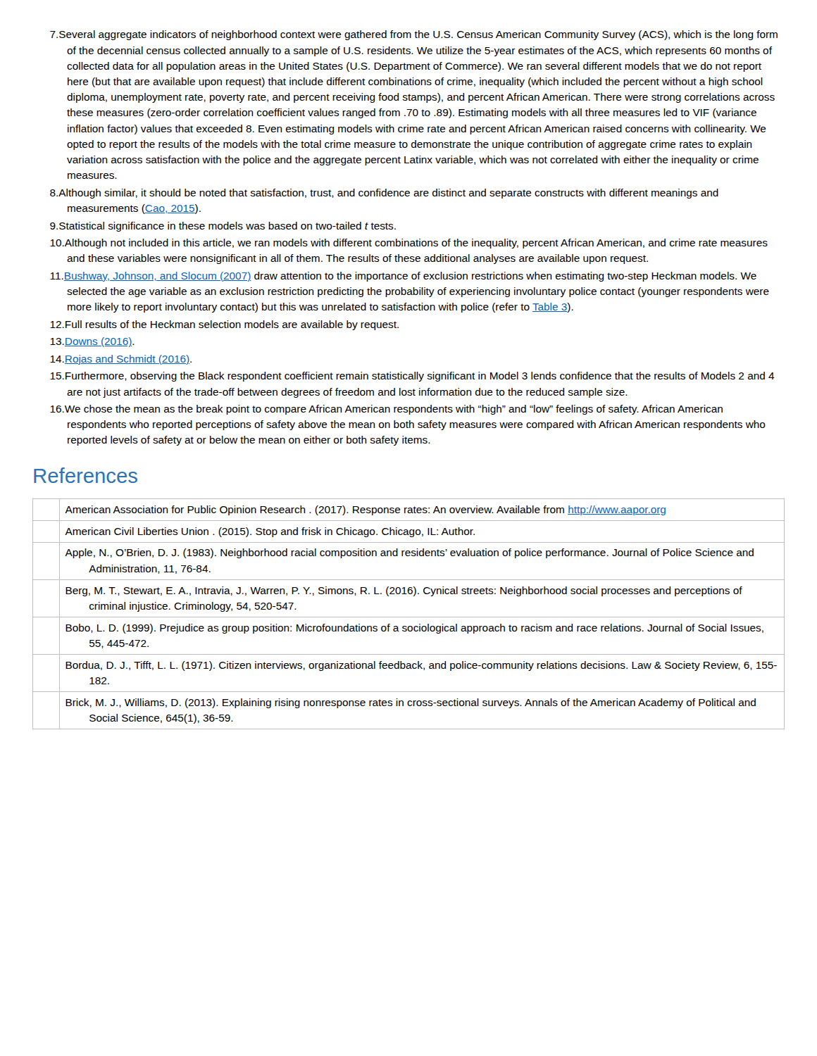7. Several aggregate indicators of neighborhood context were gathered from the U.S. Census American Community Survey (ACS), which is the long form of the decennial census collected annually to a sample of U.S. residents. We utilize the 5-year estimates of the ACS, which represents 60 months of collected data for all population areas in the United States (U.S. Department of Commerce). We ran several different models that we do not report here (but that are available upon request) that include different combinations of crime, inequality (which included the percent without a high school diploma, unemployment rate, poverty rate, and percent receiving food stamps), and percent African American. There were strong correlations across these measures (zero-order correlation coefficient values ranged from .70 to .89). Estimating models with all three measures led to VIF (variance inflation factor) values that exceeded 8. Even estimating models with crime rate and percent African American raised concerns with collinearity. We opted to report the results of the models with the total crime measure to demonstrate the unique contribution of aggregate crime rates to explain variation across satisfaction with the police and the aggregate percent Latinx variable, which was not correlated with either the inequality or crime measures.
8. Although similar, it should be noted that satisfaction, trust, and confidence are distinct and separate constructs with different meanings and measurements (Cao, 2015).
9. Statistical significance in these models was based on two-tailed t tests.
10. Although not included in this article, we ran models with different combinations of the inequality, percent African American, and crime rate measures and these variables were nonsignificant in all of them. The results of these additional analyses are available upon request.
11. Bushway, Johnson, and Slocum (2007) draw attention to the importance of exclusion restrictions when estimating two-step Heckman models. We selected the age variable as an exclusion restriction predicting the probability of experiencing involuntary police contact (younger respondents were more likely to report involuntary contact) but this was unrelated to satisfaction with police (refer to Table 3).
12. Full results of the Heckman selection models are available by request.
13. Downs (2016).
14. Rojas and Schmidt (2016).
15. Furthermore, observing the Black respondent coefficient remain statistically significant in Model 3 lends confidence that the results of Models 2 and 4 are not just artifacts of the trade-off between degrees of freedom and lost information due to the reduced sample size.
16. We chose the mean as the break point to compare African American respondents with “high” and “low” feelings of safety. African American respondents who reported perceptions of safety above the mean on both safety measures were compared with African American respondents who reported levels of safety at or below the mean on either or both safety items.
References
| | American Association for Public Opinion Research . (2017). Response rates: An overview. Available from http://www.aapor.org |
| | American Civil Liberties Union . (2015). Stop and frisk in Chicago. Chicago, IL: Author. |
| | Apple, N., O’Brien, D. J. (1983). Neighborhood racial composition and residents’ evaluation of police performance. Journal of Police Science and Administration, 11, 76-84. |
| | Berg, M. T., Stewart, E. A., Intravia, J., Warren, P. Y., Simons, R. L. (2016). Cynical streets: Neighborhood social processes and perceptions of criminal injustice. Criminology, 54, 520-547. |
| | Bobo, L. D. (1999). Prejudice as group position: Microfoundations of a sociological approach to racism and race relations. Journal of Social Issues, 55, 445-472. |
| | Bordua, D. J., Tifft, L. L. (1971). Citizen interviews, organizational feedback, and police-community relations decisions. Law & Society Review, 6, 155-182. |
| | Brick, M. J., Williams, D. (2013). Explaining rising nonresponse rates in cross-sectional surveys. Annals of the American Academy of Political and Social Science, 645(1), 36-59. |